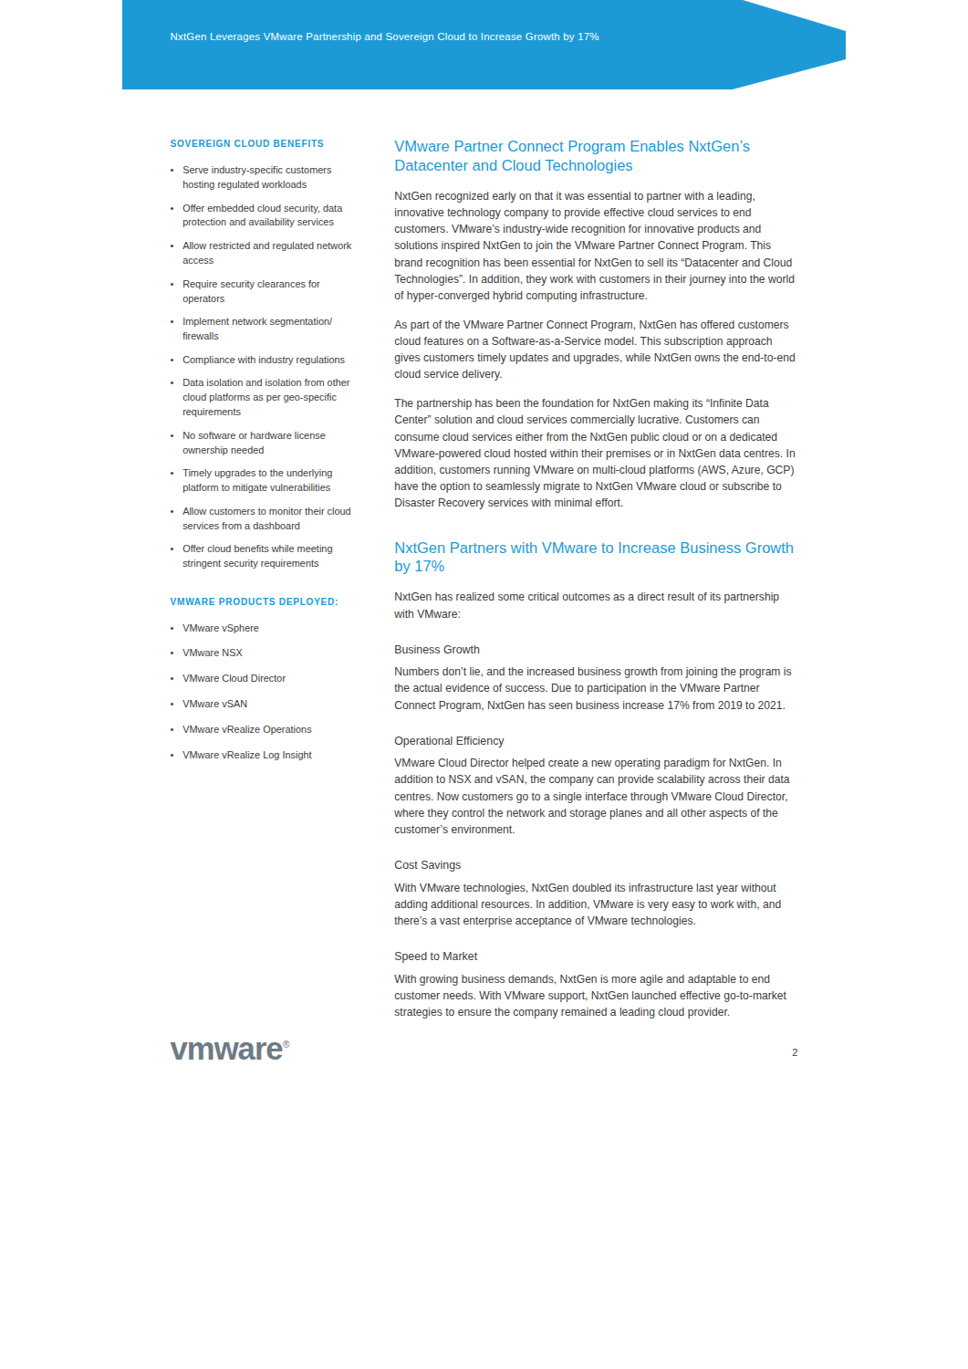NxtGen Leverages VMware Partnership and Sovereign Cloud to Increase Growth by 17%
Sovereign Cloud Benefits
Serve industry-specific customers hosting regulated workloads
Offer embedded cloud security, data protection and availability services
Allow restricted and regulated network access
Require security clearances for operators
Implement network segmentation/ firewalls
Compliance with industry regulations
Data isolation and isolation from other cloud platforms as per geo-specific requirements
No software or hardware license ownership needed
Timely upgrades to the underlying platform to mitigate vulnerabilities
Allow customers to monitor their cloud services from a dashboard
Offer cloud benefits while meeting stringent security requirements
VMware Products Deployed:
VMware vSphere
VMware NSX
VMware Cloud Director
VMware vSAN
VMware vRealize Operations
VMware vRealize Log Insight
VMware Partner Connect Program Enables NxtGen’s Datacenter and Cloud Technologies
NxtGen recognized early on that it was essential to partner with a leading, innovative technology company to provide effective cloud services to end customers. VMware’s industry-wide recognition for innovative products and solutions inspired NxtGen to join the VMware Partner Connect Program. This brand recognition has been essential for NxtGen to sell its “Datacenter and Cloud Technologies”. In addition, they work with customers in their journey into the world of hyper-converged hybrid computing infrastructure.
As part of the VMware Partner Connect Program, NxtGen has offered customers cloud features on a Software-as-a-Service model. This subscription approach gives customers timely updates and upgrades, while NxtGen owns the end-to-end cloud service delivery.
The partnership has been the foundation for NxtGen making its “Infinite Data Center” solution and cloud services commercially lucrative. Customers can consume cloud services either from the NxtGen public cloud or on a dedicated VMware-powered cloud hosted within their premises or in NxtGen data centres. In addition, customers running VMware on multi-cloud platforms (AWS, Azure, GCP) have the option to seamlessly migrate to NxtGen VMware cloud or subscribe to Disaster Recovery services with minimal effort.
NxtGen Partners with VMware to Increase Business Growth by 17%
NxtGen has realized some critical outcomes as a direct result of its partnership with VMware:
Business Growth
Numbers don’t lie, and the increased business growth from joining the program is the actual evidence of success. Due to participation in the VMware Partner Connect Program, NxtGen has seen business increase 17% from 2019 to 2021.
Operational Efficiency
VMware Cloud Director helped create a new operating paradigm for NxtGen. In addition to NSX and vSAN, the company can provide scalability across their data centres. Now customers go to a single interface through VMware Cloud Director, where they control the network and storage planes and all other aspects of the customer’s environment.
Cost Savings
With VMware technologies, NxtGen doubled its infrastructure last year without adding additional resources. In addition, VMware is very easy to work with, and there’s a vast enterprise acceptance of VMware technologies.
Speed to Market
With growing business demands, NxtGen is more agile and adaptable to end customer needs. With VMware support, NxtGen launched effective go-to-market strategies to ensure the company remained a leading cloud provider.
vmware®
2